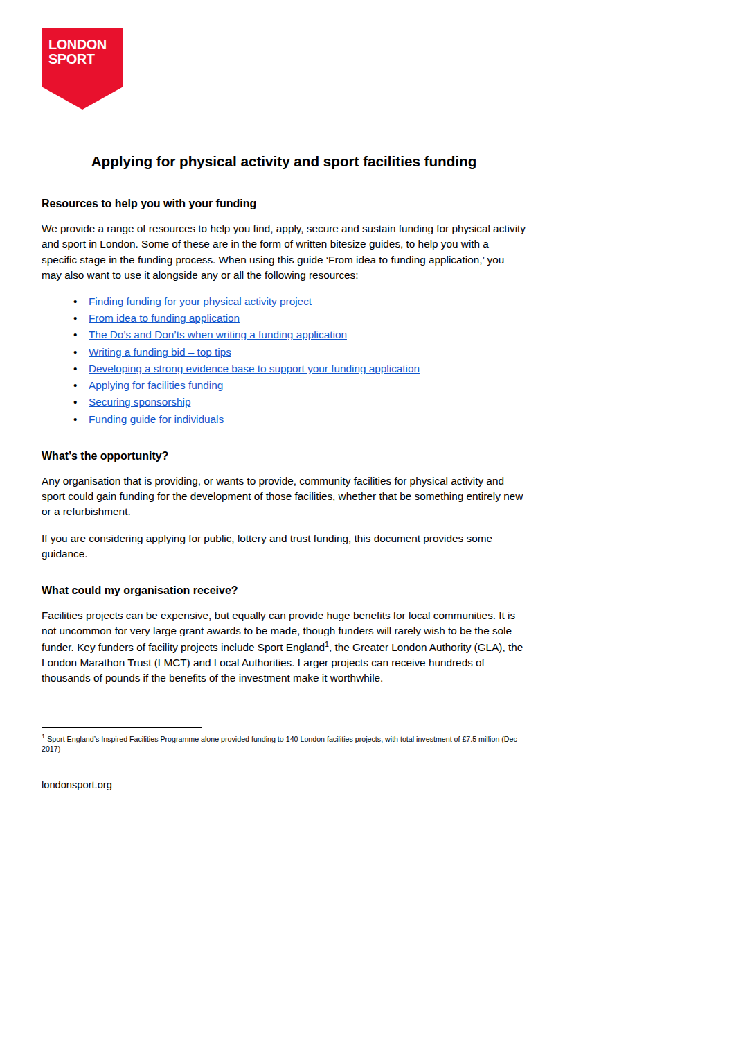LONDON SPORT
Applying for physical activity and sport facilities funding
Resources to help you with your funding
We provide a range of resources to help you find, apply, secure and sustain funding for physical activity and sport in London. Some of these are in the form of written bitesize guides, to help you with a specific stage in the funding process. When using this guide ‘From idea to funding application,’ you may also want to use it alongside any or all the following resources:
Finding funding for your physical activity project
From idea to funding application
The Do’s and Don’ts when writing a funding application
Writing a funding bid – top tips
Developing a strong evidence base to support your funding application
Applying for facilities funding
Securing sponsorship
Funding guide for individuals
What’s the opportunity?
Any organisation that is providing, or wants to provide, community facilities for physical activity and sport could gain funding for the development of those facilities, whether that be something entirely new or a refurbishment.
If you are considering applying for public, lottery and trust funding, this document provides some guidance.
What could my organisation receive?
Facilities projects can be expensive, but equally can provide huge benefits for local communities. It is not uncommon for very large grant awards to be made, though funders will rarely wish to be the sole funder. Key funders of facility projects include Sport England1, the Greater London Authority (GLA), the London Marathon Trust (LMCT) and Local Authorities. Larger projects can receive hundreds of thousands of pounds if the benefits of the investment make it worthwhile.
1 Sport England’s Inspired Facilities Programme alone provided funding to 140 London facilities projects, with total investment of £7.5 million (Dec 2017)
londonsport.org